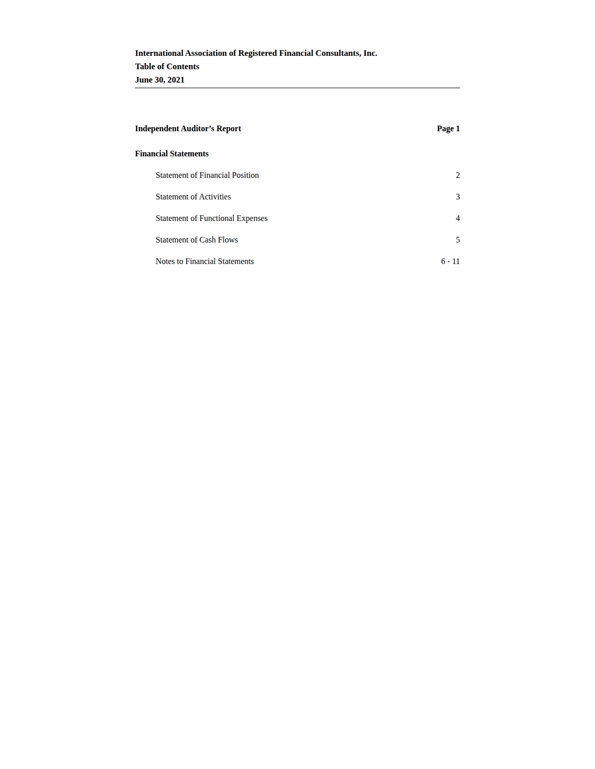International Association of Registered Financial Consultants, Inc.
Table of Contents
June 30, 2021
| Independent Auditor’s Report | Page 1 |
| Financial Statements | |
| Statement of Financial Position | 2 |
| Statement of Activities | 3 |
| Statement of Functional Expenses | 4 |
| Statement of Cash Flows | 5 |
| Notes to Financial Statements | 6 - 11 |